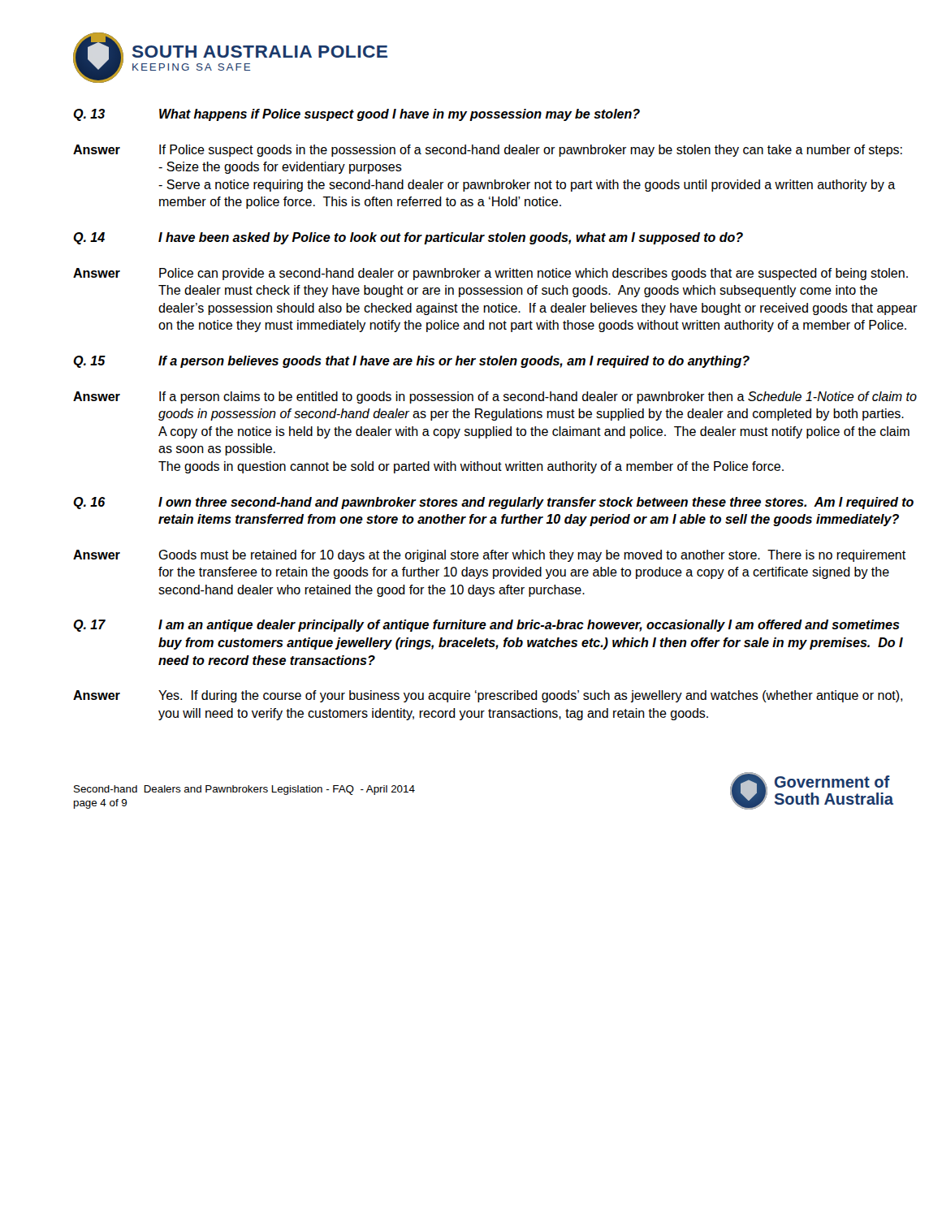SOUTH AUSTRALIA POLICE
KEEPING SA SAFE
| Q. 13 | What happens if Police suspect good I have in my possession may be stolen? |
| Answer | If Police suspect goods in the possession of a second-hand dealer or pawnbroker may be stolen they can take a number of steps: - Seize the goods for evidentiary purposes - Serve a notice requiring the second-hand dealer or pawnbroker not to part with the goods until provided a written authority by a member of the police force. This is often referred to as a ‘Hold’ notice. |
| Q. 14 | I have been asked by Police to look out for particular stolen goods, what am I supposed to do? |
| Answer | Police can provide a second-hand dealer or pawnbroker a written notice which describes goods that are suspected of being stolen. The dealer must check if they have bought or are in possession of such goods. Any goods which subsequently come into the dealer’s possession should also be checked against the notice. If a dealer believes they have bought or received goods that appear on the notice they must immediately notify the police and not part with those goods without written authority of a member of Police. |
| Q. 15 | If a person believes goods that I have are his or her stolen goods, am I required to do anything? |
| Answer | If a person claims to be entitled to goods in possession of a second-hand dealer or pawnbroker then a Schedule 1-Notice of claim to goods in possession of second-hand dealer as per the Regulations must be supplied by the dealer and completed by both parties. A copy of the notice is held by the dealer with a copy supplied to the claimant and police. The dealer must notify police of the claim as soon as possible. The goods in question cannot be sold or parted with without written authority of a member of the Police force. |
| Q. 16 | I own three second-hand and pawnbroker stores and regularly transfer stock between these three stores. Am I required to retain items transferred from one store to another for a further 10 day period or am I able to sell the goods immediately? |
| Answer | Goods must be retained for 10 days at the original store after which they may be moved to another store. There is no requirement for the transferee to retain the goods for a further 10 days provided you are able to produce a copy of a certificate signed by the second-hand dealer who retained the good for the 10 days after purchase. |
| Q. 17 | I am an antique dealer principally of antique furniture and bric-a-brac however, occasionally I am offered and sometimes buy from customers antique jewellery (rings, bracelets, fob watches etc.) which I then offer for sale in my premises. Do I need to record these transactions? |
| Answer | Yes. If during the course of your business you acquire ‘prescribed goods’ such as jewellery and watches (whether antique or not), you will need to verify the customers identity, record your transactions, tag and retain the goods. |
Second-hand Dealers and Pawnbrokers Legislation - FAQ - April 2014
page 4 of 9
Government of
South Australia